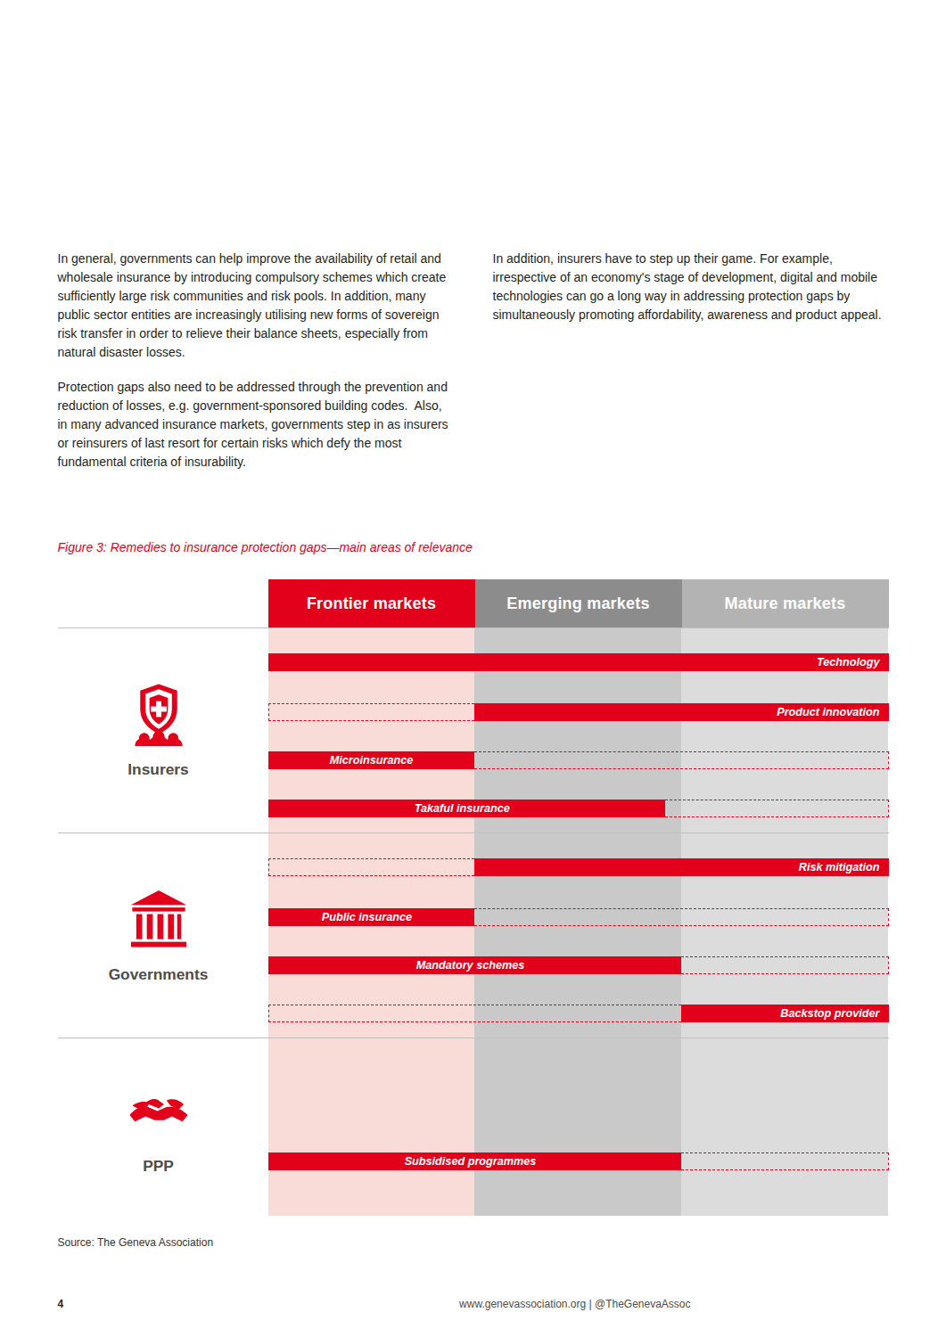In general, governments can help improve the availability of retail and wholesale insurance by introducing compulsory schemes which create sufficiently large risk communities and risk pools. In addition, many public sector entities are increasingly utilising new forms of sovereign risk transfer in order to relieve their balance sheets, especially from natural disaster losses.
Protection gaps also need to be addressed through the prevention and reduction of losses, e.g. government-sponsored building codes. Also, in many advanced insurance markets, governments step in as insurers or reinsurers of last resort for certain risks which defy the most fundamental criteria of insurability.
In addition, insurers have to step up their game. For example, irrespective of an economy's stage of development, digital and mobile technologies can go a long way in addressing protection gaps by simultaneously promoting affordability, awareness and product appeal.
Figure 3: Remedies to insurance protection gaps—main areas of relevance
Frontier markets
Emerging markets
Mature markets
Insurers
Technology
Product innovation
Microinsurance
Takaful insurance
Governments
Risk mitigation
Public insurance
Mandatory schemes
Backstop provider
PPP
Subsidised programmes
Source: The Geneva Association
4
www.genevassociation.org | @TheGenevaAssoc